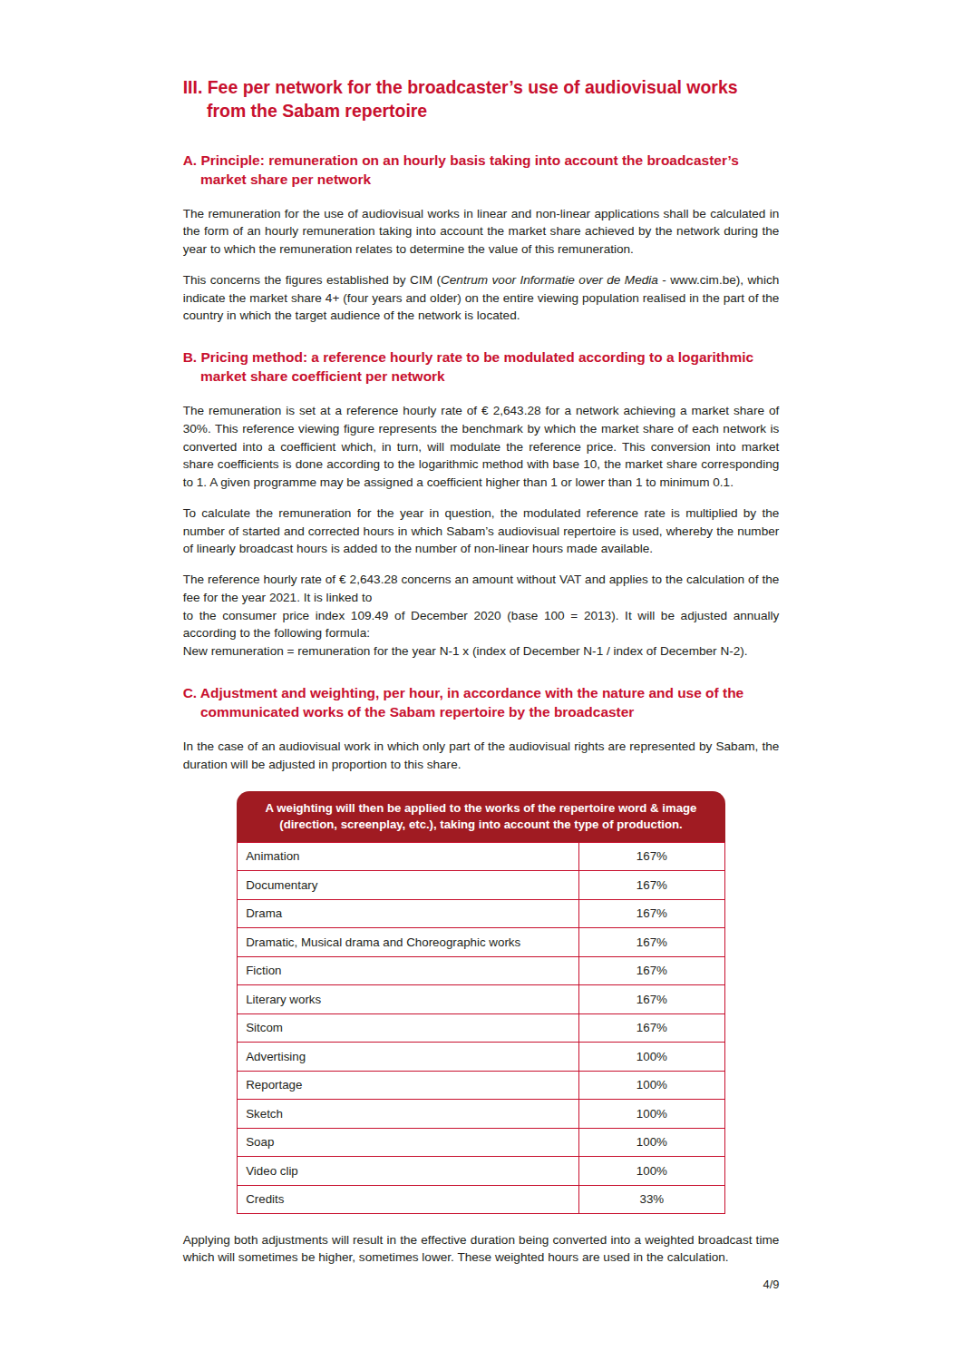III. Fee per network for the broadcaster’s use of audiovisual works from the Sabam repertoire
A. Principle: remuneration on an hourly basis taking into account the broadcaster’s market share per network
The remuneration for the use of audiovisual works in linear and non-linear applications shall be calculated in the form of an hourly remuneration taking into account the market share achieved by the network during the year to which the remuneration relates to determine the value of this remuneration.
This concerns the figures established by CIM (Centrum voor Informatie over de Media - www.cim.be), which indicate the market share 4+ (four years and older) on the entire viewing population realised in the part of the country in which the target audience of the network is located.
B. Pricing method: a reference hourly rate to be modulated according to a logarithmic market share coefficient per network
The remuneration is set at a reference hourly rate of € 2,643.28 for a network achieving a market share of 30%. This reference viewing figure represents the benchmark by which the market share of each network is converted into a coefficient which, in turn, will modulate the reference price. This conversion into market share coefficients is done according to the logarithmic method with base 10, the market share corresponding to 1. A given programme may be assigned a coefficient higher than 1 or lower than 1 to minimum 0.1.
To calculate the remuneration for the year in question, the modulated reference rate is multiplied by the number of started and corrected hours in which Sabam’s audiovisual repertoire is used, whereby the number of linearly broadcast hours is added to the number of non-linear hours made available.
The reference hourly rate of € 2,643.28 concerns an amount without VAT and applies to the calculation of the fee for the year 2021. It is linked to
to the consumer price index 109.49 of December 2020 (base 100 = 2013). It will be adjusted annually according to the following formula:
New remuneration = remuneration for the year N-1 x (index of December N-1 / index of December N-2).
C. Adjustment and weighting, per hour, in accordance with the nature and use of the communicated works of the Sabam repertoire by the broadcaster
In the case of an audiovisual work in which only part of the audiovisual rights are represented by Sabam, the duration will be adjusted in proportion to this share.
A weighting will then be applied to the works of the repertoire word & image (direction, screenplay, etc.), taking into account the type of production.
| Animation | 167% |
| Documentary | 167% |
| Drama | 167% |
| Dramatic, Musical drama and Choreographic works | 167% |
| Fiction | 167% |
| Literary works | 167% |
| Sitcom | 167% |
| Advertising | 100% |
| Reportage | 100% |
| Sketch | 100% |
| Soap | 100% |
| Video clip | 100% |
| Credits | 33% |
Applying both adjustments will result in the effective duration being converted into a weighted broadcast time which will sometimes be higher, sometimes lower. These weighted hours are used in the calculation.
4/9